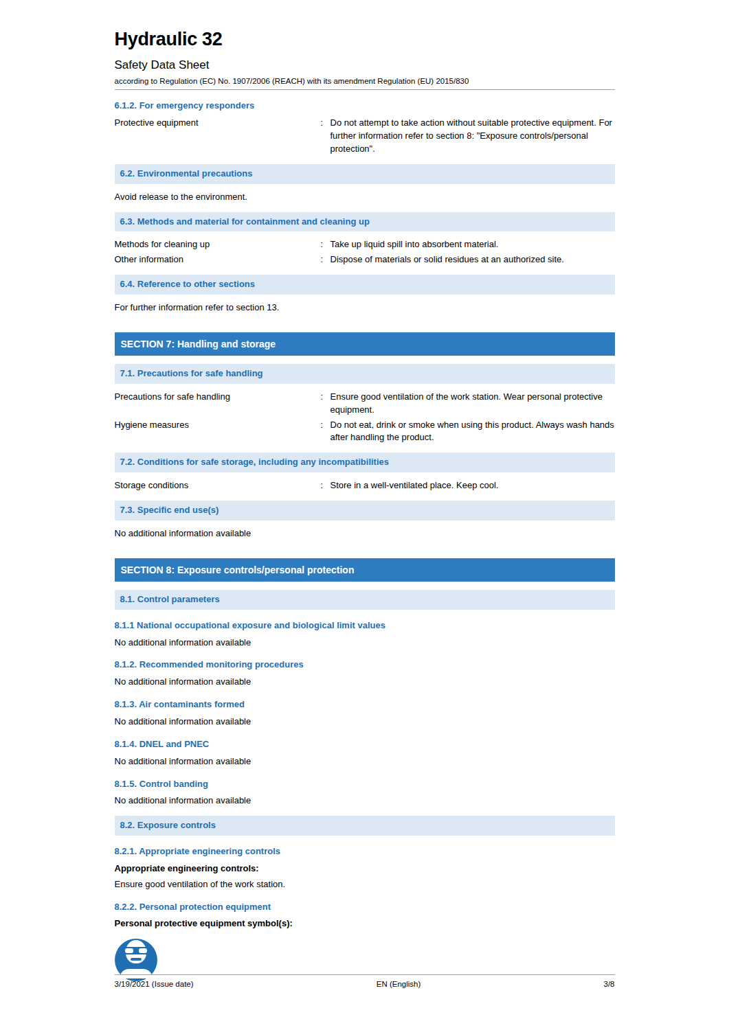Hydraulic 32
Safety Data Sheet
according to Regulation (EC) No. 1907/2006 (REACH) with its amendment Regulation (EU) 2015/830
6.1.2. For emergency responders
Protective equipment
:
Do not attempt to take action without suitable protective equipment. For further information refer to section 8: "Exposure controls/personal protection".
6.2. Environmental precautions
Avoid release to the environment.
6.3. Methods and material for containment and cleaning up
Methods for cleaning up
:
Take up liquid spill into absorbent material.
Other information
:
Dispose of materials or solid residues at an authorized site.
6.4. Reference to other sections
For further information refer to section 13.
SECTION 7: Handling and storage
7.1. Precautions for safe handling
Precautions for safe handling
:
Ensure good ventilation of the work station. Wear personal protective equipment.
Hygiene measures
:
Do not eat, drink or smoke when using this product. Always wash hands after handling the product.
7.2. Conditions for safe storage, including any incompatibilities
Storage conditions
:
Store in a well-ventilated place. Keep cool.
7.3. Specific end use(s)
No additional information available
SECTION 8: Exposure controls/personal protection
8.1. Control parameters
8.1.1 National occupational exposure and biological limit values
No additional information available
8.1.2. Recommended monitoring procedures
No additional information available
8.1.3. Air contaminants formed
No additional information available
8.1.4. DNEL and PNEC
No additional information available
8.1.5. Control banding
No additional information available
8.2. Exposure controls
8.2.1. Appropriate engineering controls
Appropriate engineering controls:
Ensure good ventilation of the work station.
8.2.2. Personal protection equipment
Personal protective equipment symbol(s):
3/19/2021 (Issue date)
EN (English)
3/8